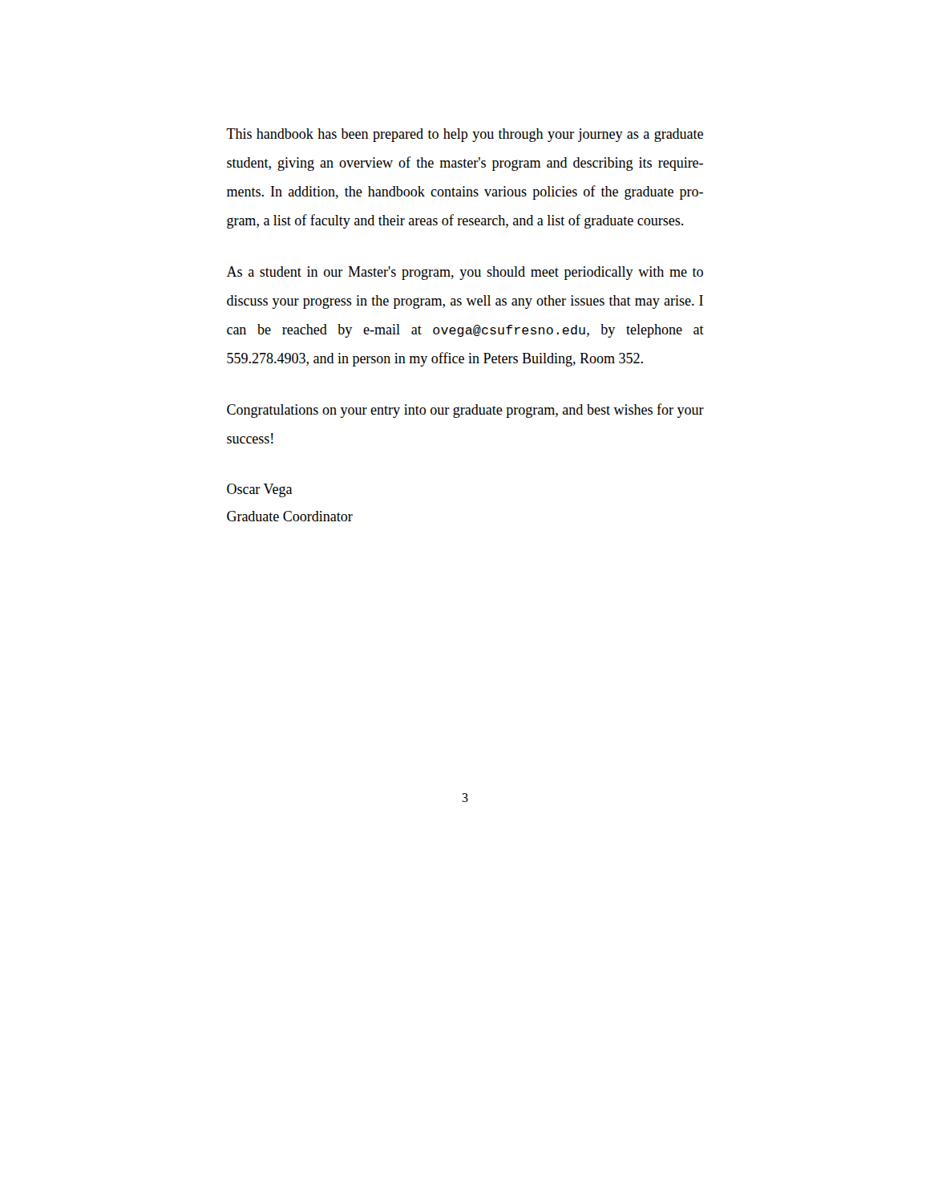This handbook has been prepared to help you through your journey as a graduate student, giving an overview of the master's program and describing its requirements. In addition, the handbook contains various policies of the graduate program, a list of faculty and their areas of research, and a list of graduate courses.
As a student in our Master's program, you should meet periodically with me to discuss your progress in the program, as well as any other issues that may arise. I can be reached by e-mail at ovega@csufresno.edu, by telephone at 559.278.4903, and in person in my office in Peters Building, Room 352.
Congratulations on your entry into our graduate program, and best wishes for your success!
Oscar Vega Graduate Coordinator
3